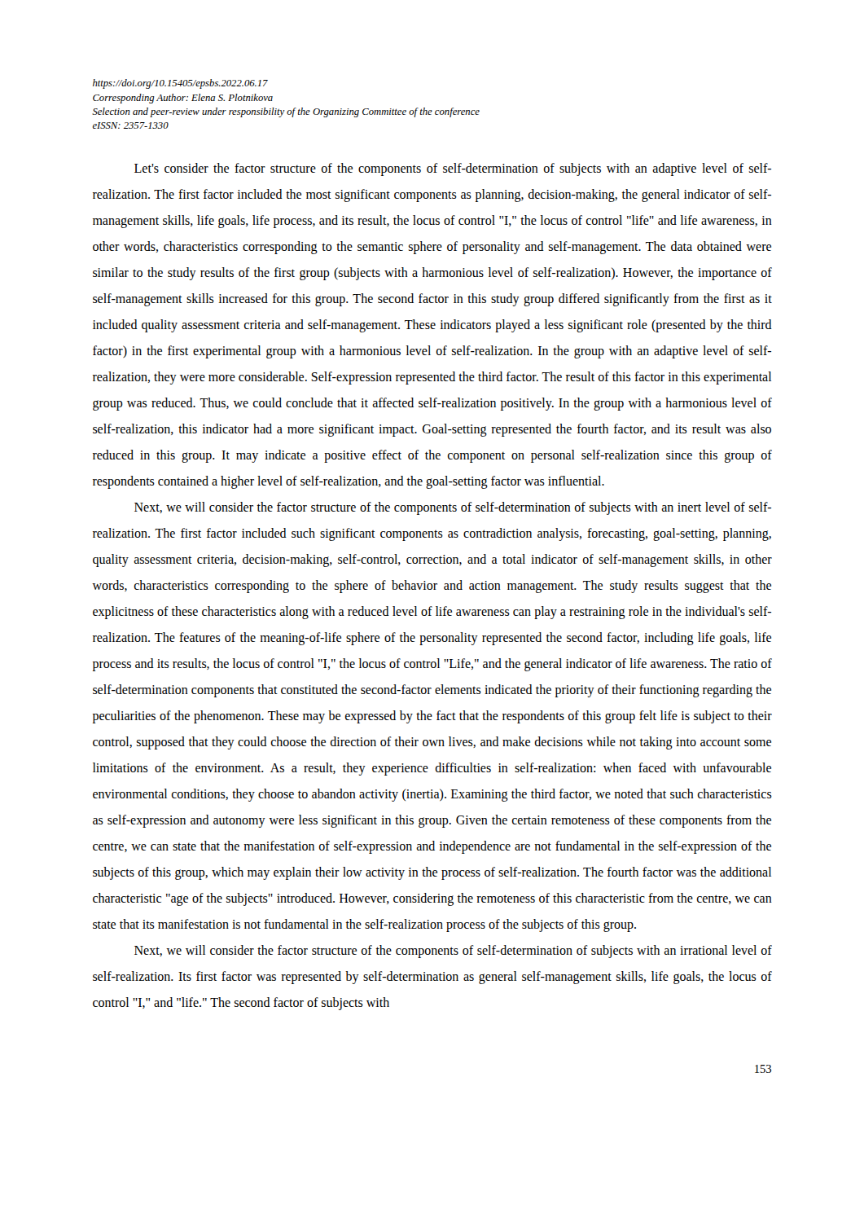https://doi.org/10.15405/epsbs.2022.06.17
Corresponding Author: Elena S. Plotnikova
Selection and peer-review under responsibility of the Organizing Committee of the conference
eISSN: 2357-1330
Let's consider the factor structure of the components of self-determination of subjects with an adaptive level of self-realization. The first factor included the most significant components as planning, decision-making, the general indicator of self-management skills, life goals, life process, and its result, the locus of control "I," the locus of control "life" and life awareness, in other words, characteristics corresponding to the semantic sphere of personality and self-management. The data obtained were similar to the study results of the first group (subjects with a harmonious level of self-realization). However, the importance of self-management skills increased for this group. The second factor in this study group differed significantly from the first as it included quality assessment criteria and self-management. These indicators played a less significant role (presented by the third factor) in the first experimental group with a harmonious level of self-realization. In the group with an adaptive level of self-realization, they were more considerable. Self-expression represented the third factor. The result of this factor in this experimental group was reduced. Thus, we could conclude that it affected self-realization positively. In the group with a harmonious level of self-realization, this indicator had a more significant impact. Goal-setting represented the fourth factor, and its result was also reduced in this group. It may indicate a positive effect of the component on personal self-realization since this group of respondents contained a higher level of self-realization, and the goal-setting factor was influential.
Next, we will consider the factor structure of the components of self-determination of subjects with an inert level of self-realization. The first factor included such significant components as contradiction analysis, forecasting, goal-setting, planning, quality assessment criteria, decision-making, self-control, correction, and a total indicator of self-management skills, in other words, characteristics corresponding to the sphere of behavior and action management. The study results suggest that the explicitness of these characteristics along with a reduced level of life awareness can play a restraining role in the individual's self-realization. The features of the meaning-of-life sphere of the personality represented the second factor, including life goals, life process and its results, the locus of control "I," the locus of control "Life," and the general indicator of life awareness. The ratio of self-determination components that constituted the second-factor elements indicated the priority of their functioning regarding the peculiarities of the phenomenon. These may be expressed by the fact that the respondents of this group felt life is subject to their control, supposed that they could choose the direction of their own lives, and make decisions while not taking into account some limitations of the environment. As a result, they experience difficulties in self-realization: when faced with unfavourable environmental conditions, they choose to abandon activity (inertia). Examining the third factor, we noted that such characteristics as self-expression and autonomy were less significant in this group. Given the certain remoteness of these components from the centre, we can state that the manifestation of self-expression and independence are not fundamental in the self-expression of the subjects of this group, which may explain their low activity in the process of self-realization. The fourth factor was the additional characteristic "age of the subjects" introduced. However, considering the remoteness of this characteristic from the centre, we can state that its manifestation is not fundamental in the self-realization process of the subjects of this group.
Next, we will consider the factor structure of the components of self-determination of subjects with an irrational level of self-realization. Its first factor was represented by self-determination as general self-management skills, life goals, the locus of control "I," and "life." The second factor of subjects with
153